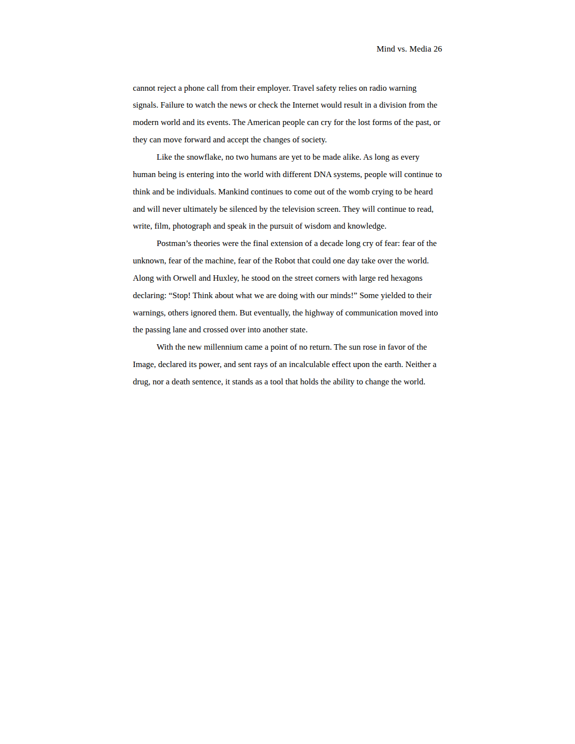Mind vs. Media 26
cannot reject a phone call from their employer. Travel safety relies on radio warning signals. Failure to watch the news or check the Internet would result in a division from the modern world and its events. The American people can cry for the lost forms of the past, or they can move forward and accept the changes of society.
Like the snowflake, no two humans are yet to be made alike. As long as every human being is entering into the world with different DNA systems, people will continue to think and be individuals. Mankind continues to come out of the womb crying to be heard and will never ultimately be silenced by the television screen. They will continue to read, write, film, photograph and speak in the pursuit of wisdom and knowledge.
Postman’s theories were the final extension of a decade long cry of fear: fear of the unknown, fear of the machine, fear of the Robot that could one day take over the world. Along with Orwell and Huxley, he stood on the street corners with large red hexagons declaring: “Stop! Think about what we are doing with our minds!” Some yielded to their warnings, others ignored them. But eventually, the highway of communication moved into the passing lane and crossed over into another state.
With the new millennium came a point of no return. The sun rose in favor of the Image, declared its power, and sent rays of an incalculable effect upon the earth. Neither a drug, nor a death sentence, it stands as a tool that holds the ability to change the world.